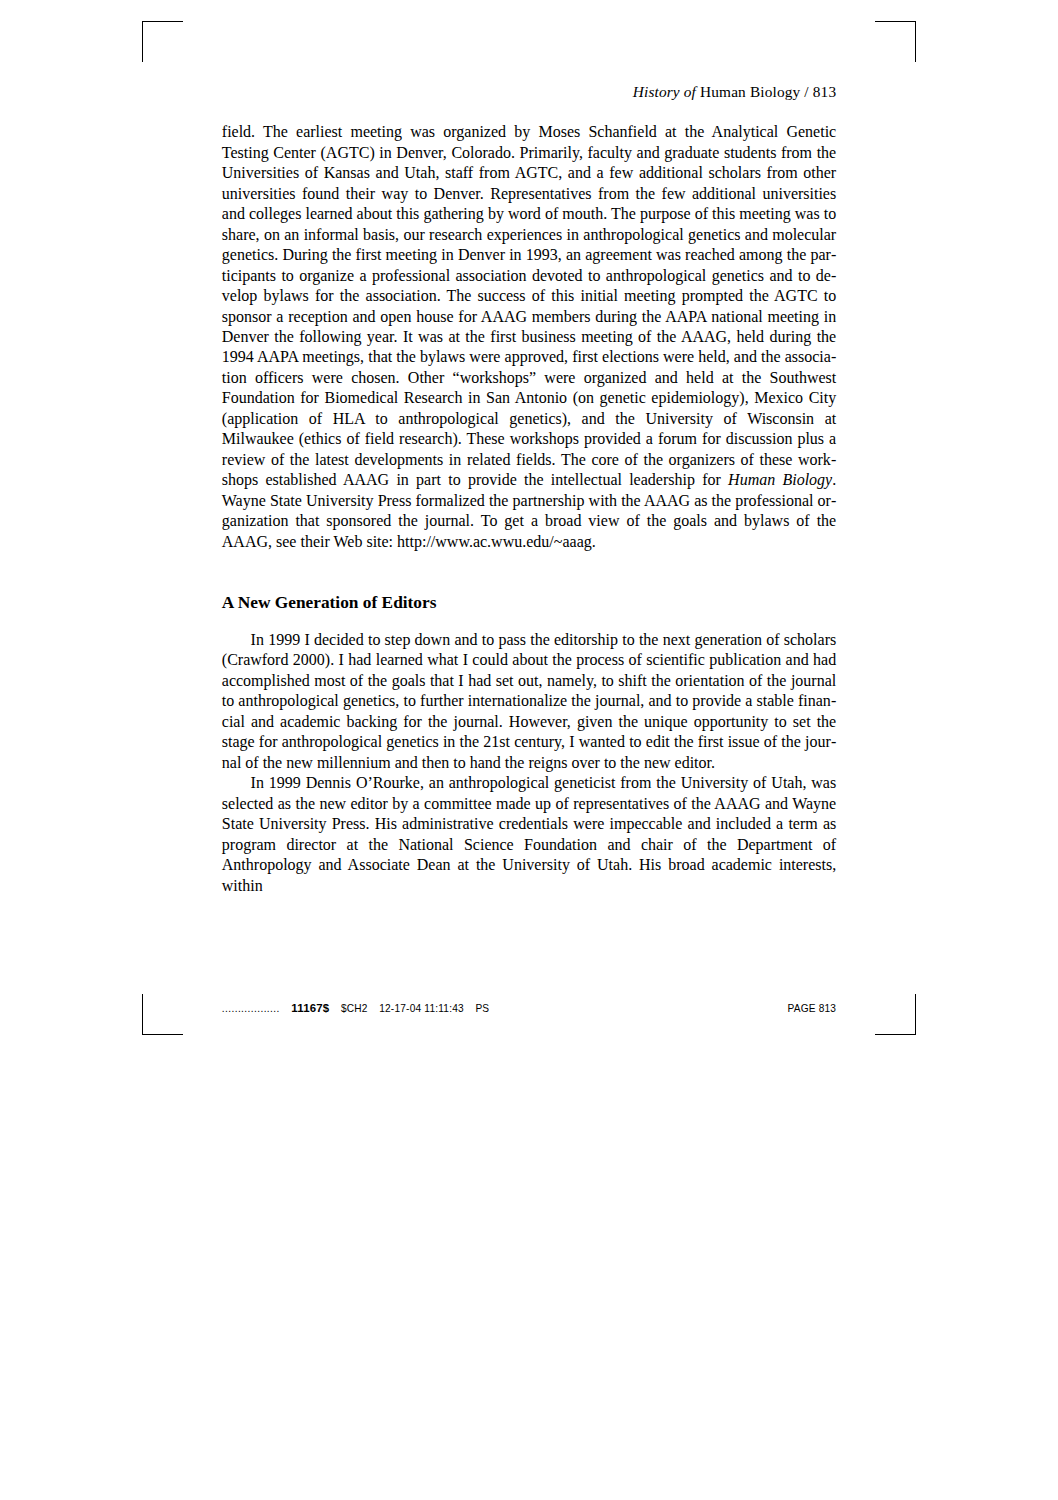History of Human Biology / 813
field. The earliest meeting was organized by Moses Schanfield at the Analytical Genetic Testing Center (AGTC) in Denver, Colorado. Primarily, faculty and graduate students from the Universities of Kansas and Utah, staff from AGTC, and a few additional scholars from other universities found their way to Denver. Representatives from the few additional universities and colleges learned about this gathering by word of mouth. The purpose of this meeting was to share, on an informal basis, our research experiences in anthropological genetics and molecular genetics. During the first meeting in Denver in 1993, an agreement was reached among the participants to organize a professional association devoted to anthropological genetics and to develop bylaws for the association. The success of this initial meeting prompted the AGTC to sponsor a reception and open house for AAAG members during the AAPA national meeting in Denver the following year. It was at the first business meeting of the AAAG, held during the 1994 AAPA meetings, that the bylaws were approved, first elections were held, and the association officers were chosen. Other “workshops” were organized and held at the Southwest Foundation for Biomedical Research in San Antonio (on genetic epidemiology), Mexico City (application of HLA to anthropological genetics), and the University of Wisconsin at Milwaukee (ethics of field research). These workshops provided a forum for discussion plus a review of the latest developments in related fields. The core of the organizers of these workshops established AAAG in part to provide the intellectual leadership for Human Biology. Wayne State University Press formalized the partnership with the AAAG as the professional organization that sponsored the journal. To get a broad view of the goals and bylaws of the AAAG, see their Web site: http://www.ac.wwu.edu/~aaag.
A New Generation of Editors
In 1999 I decided to step down and to pass the editorship to the next generation of scholars (Crawford 2000). I had learned what I could about the process of scientific publication and had accomplished most of the goals that I had set out, namely, to shift the orientation of the journal to anthropological genetics, to further internationalize the journal, and to provide a stable financial and academic backing for the journal. However, given the unique opportunity to set the stage for anthropological genetics in the 21st century, I wanted to edit the first issue of the journal of the new millennium and then to hand the reigns over to the new editor.
In 1999 Dennis O’Rourke, an anthropological geneticist from the University of Utah, was selected as the new editor by a committee made up of representatives of the AAAG and Wayne State University Press. His administrative credentials were impeccable and included a term as program director at the National Science Foundation and chair of the Department of Anthropology and Associate Dean at the University of Utah. His broad academic interests, within
.................. 11167$ $CH2 12-17-04 11:11:43 PS PAGE 813